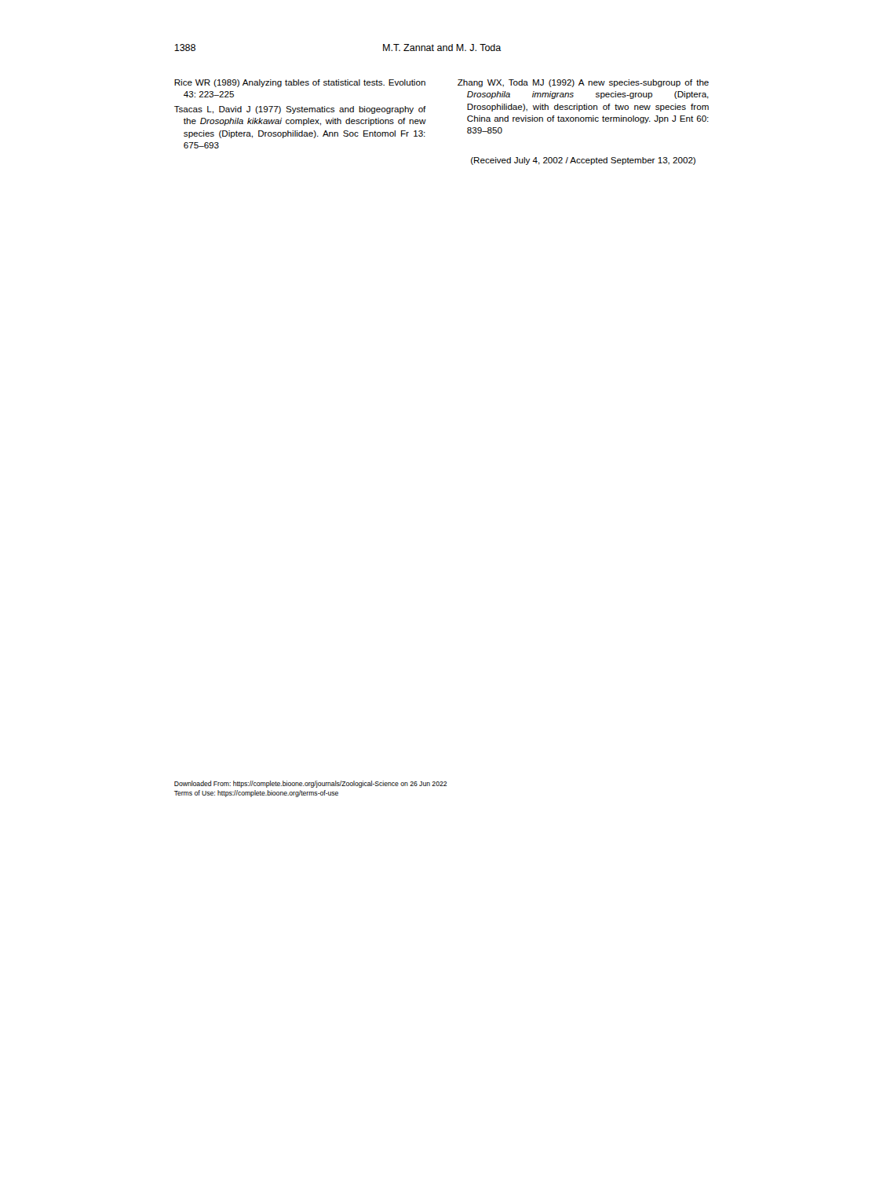1388 M.T. Zannat and M. J. Toda
Rice WR (1989) Analyzing tables of statistical tests. Evolution 43: 223–225
Tsacas L, David J (1977) Systematics and biogeography of the Drosophila kikkawai complex, with descriptions of new species (Diptera, Drosophilidae). Ann Soc Entomol Fr 13: 675–693
Zhang WX, Toda MJ (1992) A new species-subgroup of the Drosophila immigrans species-group (Diptera, Drosophilidae), with description of two new species from China and revision of taxonomic terminology. Jpn J Ent 60: 839–850
(Received July 4, 2002 / Accepted September 13, 2002)
Downloaded From: https://complete.bioone.org/journals/Zoological-Science on 26 Jun 2022
Terms of Use: https://complete.bioone.org/terms-of-use